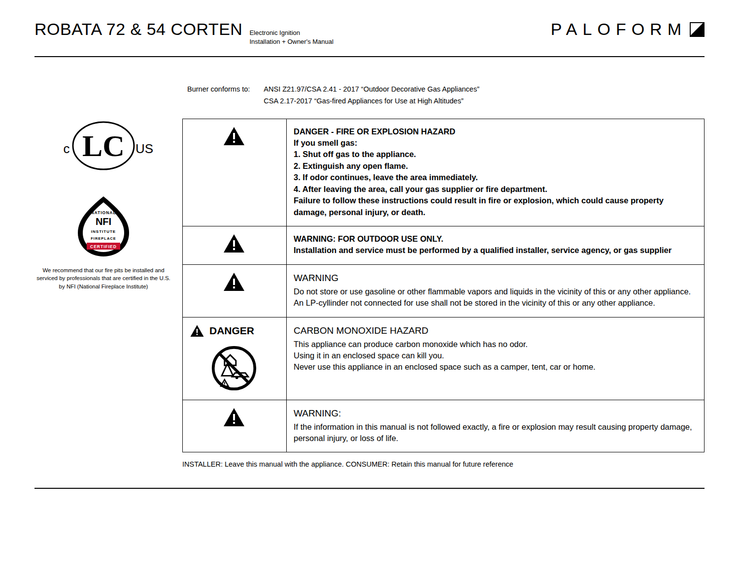ROBATA 72 & 54 CORTEN
Electronic Ignition
Installation + Owner's Manual
PALOFORM
| Burner conforms to: | ANSI Z21.97/CSA 2.41 - 2017 “Outdoor Decorative Gas Appliances” |
| | CSA 2.17-2017 “Gas-fired Appliances for Use at High Altitudes” |
LC c US
NATIONAL NFI INSTITUTE FIREPLACE CERTIFIED
We recommend that our fire pits be installed and serviced by professionals that are certified in the U.S. by NFI (National Fireplace Institute)
| | DANGER - FIRE OR EXPLOSION HAZARD If you smell gas: 1. Shut off gas to the appliance. 2. Extinguish any open flame. 3. If odor continues, leave the area immediately. 4. After leaving the area, call your gas supplier or fire department. Failure to follow these instructions could result in fire or explosion, which could cause property damage, personal injury, or death. |
| | WARNING: FOR OUTDOOR USE ONLY. Installation and service must be performed by a qualified installer, service agency, or gas supplier |
| | WARNING Do not store or use gasoline or other flammable vapors and liquids in the vicinity of this or any other appliance. An LP-cyllinder not connected for use shall not be stored in the vicinity of this or any other appliance. |
| DANGER | CARBON MONOXIDE HAZARD This appliance can produce carbon monoxide which has no odor. Using it in an enclosed space can kill you. Never use this appliance in an enclosed space such as a camper, tent, car or home. |
| | WARNING: If the information in this manual is not followed exactly, a fire or explosion may result causing property damage, personal injury, or loss of life. |
INSTALLER: Leave this manual with the appliance. CONSUMER: Retain this manual for future reference